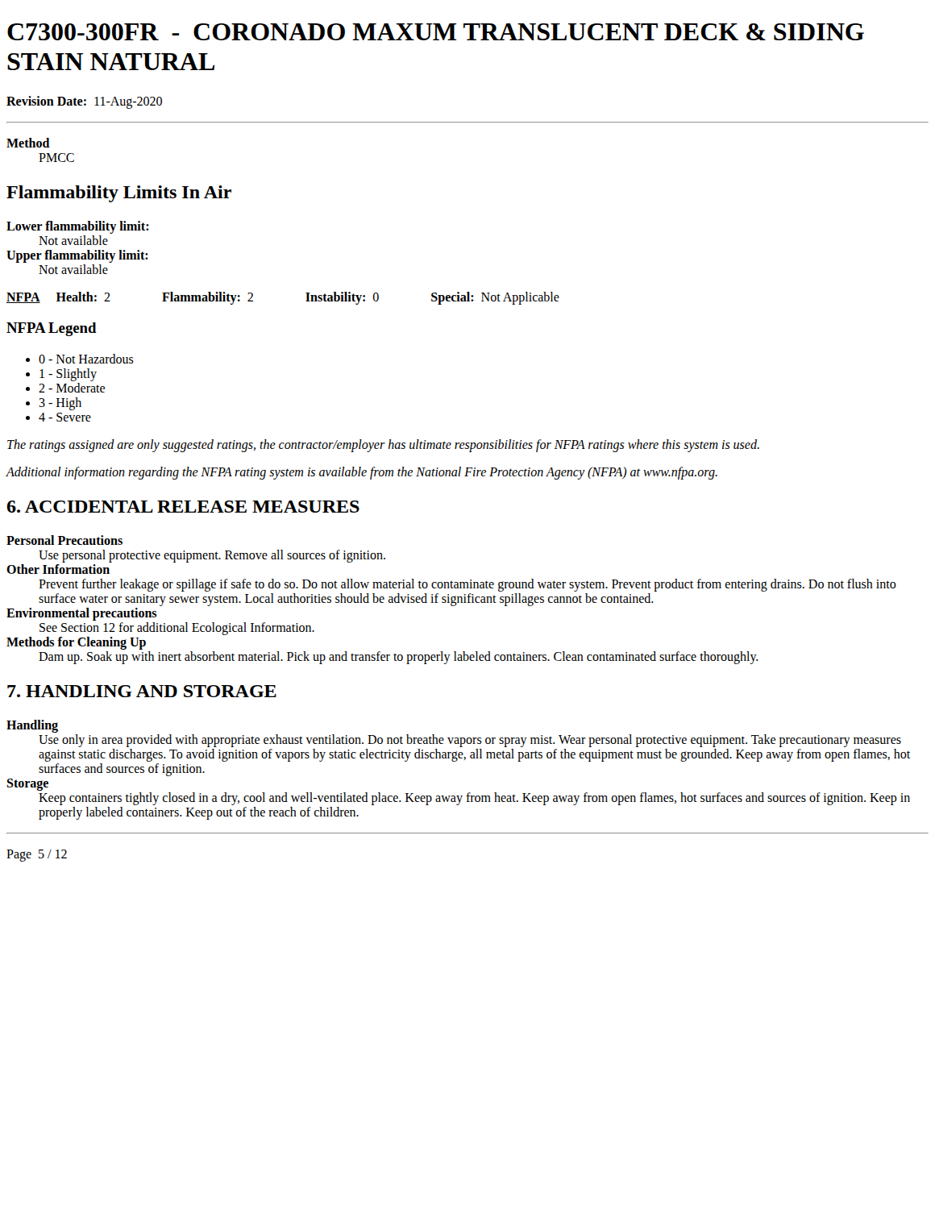C7300-300FR - CORONADO MAXUM TRANSLUCENT DECK & SIDING STAIN NATURAL
Revision Date: 11-Aug-2020
Method
PMCC
Flammability Limits In Air
Lower flammability limit:
Not available
Upper flammability limit:
Not available
NFPA Health: 2 Flammability: 2 Instability: 0 Special: Not Applicable
NFPA Legend
0 - Not Hazardous
1 - Slightly
2 - Moderate
3 - High
4 - Severe
The ratings assigned are only suggested ratings, the contractor/employer has ultimate responsibilities for NFPA ratings where this system is used.
Additional information regarding the NFPA rating system is available from the National Fire Protection Agency (NFPA) at www.nfpa.org.
6. ACCIDENTAL RELEASE MEASURES
Personal Precautions
Use personal protective equipment. Remove all sources of ignition.
Other Information
Prevent further leakage or spillage if safe to do so. Do not allow material to contaminate ground water system. Prevent product from entering drains. Do not flush into surface water or sanitary sewer system. Local authorities should be advised if significant spillages cannot be contained.
Environmental precautions
See Section 12 for additional Ecological Information.
Methods for Cleaning Up
Dam up. Soak up with inert absorbent material. Pick up and transfer to properly labeled containers. Clean contaminated surface thoroughly.
7. HANDLING AND STORAGE
Handling
Use only in area provided with appropriate exhaust ventilation. Do not breathe vapors or spray mist. Wear personal protective equipment. Take precautionary measures against static discharges. To avoid ignition of vapors by static electricity discharge, all metal parts of the equipment must be grounded. Keep away from open flames, hot surfaces and sources of ignition.
Storage
Keep containers tightly closed in a dry, cool and well-ventilated place. Keep away from heat. Keep away from open flames, hot surfaces and sources of ignition. Keep in properly labeled containers. Keep out of the reach of children.
Page 5 / 12